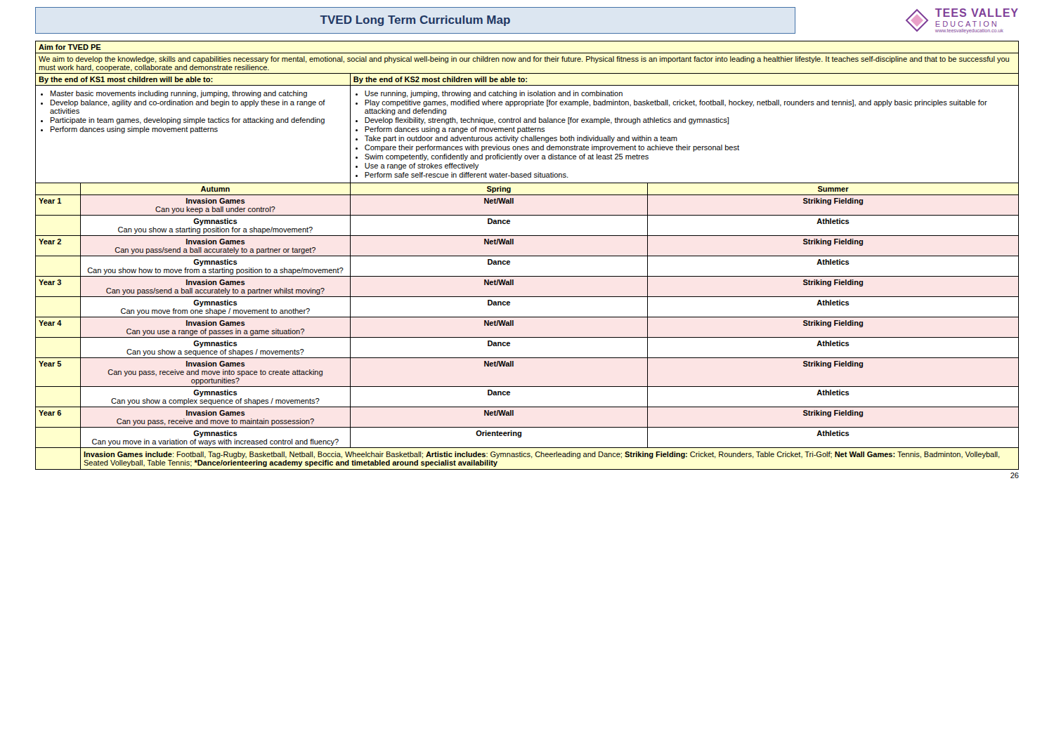TVED Long Term Curriculum Map
TEES VALLEY
EDUCATION
www.teesvalleyeducation.co.uk
| Aim for TVED PE |
| We aim to develop the knowledge, skills and capabilities necessary for mental, emotional, social and physical well-being in our children now and for their future. Physical fitness is an important factor into leading a healthier lifestyle. It teaches self-discipline and that to be successful you must work hard, cooperate, collaborate and demonstrate resilience. |
| By the end of KS1 most children will be able to: | By the end of KS2 most children will be able to: |
| Master basic movements including running, jumping, throwing and catching Develop balance, agility and co-ordination and begin to apply these in a range of activities Participate in team games, developing simple tactics for attacking and defending Perform dances using simple movement patterns | Use running, jumping, throwing and catching in isolation and in combination Play competitive games, modified where appropriate [for example, badminton, basketball, cricket, football, hockey, netball, rounders and tennis], and apply basic principles suitable for attacking and defending Develop flexibility, strength, technique, control and balance [for example, through athletics and gymnastics] Perform dances using a range of movement patterns Take part in outdoor and adventurous activity challenges both individually and within a team Compare their performances with previous ones and demonstrate improvement to achieve their personal best Swim competently, confidently and proficiently over a distance of at least 25 metres Use a range of strokes effectively Perform safe self-rescue in different water-based situations. |
| | Autumn | Spring | Summer |
| Year 1 | Invasion Games Can you keep a ball under control? | Net/Wall | Striking Fielding |
| | Gymnastics Can you show a starting position for a shape/movement? | Dance | Athletics |
| Year 2 | Invasion Games Can you pass/send a ball accurately to a partner or target? | Net/Wall | Striking Fielding |
| | Gymnastics Can you show how to move from a starting position to a shape/movement? | Dance | Athletics |
| Year 3 | Invasion Games Can you pass/send a ball accurately to a partner whilst moving? | Net/Wall | Striking Fielding |
| | Gymnastics Can you move from one shape / movement to another? | Dance | Athletics |
| Year 4 | Invasion Games Can you use a range of passes in a game situation? | Net/Wall | Striking Fielding |
| | Gymnastics Can you show a sequence of shapes / movements? | Dance | Athletics |
| Year 5 | Invasion Games Can you pass, receive and move into space to create attacking opportunities? | Net/Wall | Striking Fielding |
| | Gymnastics Can you show a complex sequence of shapes / movements? | Dance | Athletics |
| Year 6 | Invasion Games Can you pass, receive and move to maintain possession? | Net/Wall | Striking Fielding |
| | Gymnastics Can you move in a variation of ways with increased control and fluency? | Orienteering | Athletics |
| | Invasion Games include : Football, Tag-Rugby, Basketball, Netball, Boccia, Wheelchair Basketball; Artistic includes : Gymnastics, Cheerleading and Dance; Striking Fielding: Cricket, Rounders, Table Cricket, Tri-Golf; Net Wall Games: Tennis, Badminton, Volleyball, Seated Volleyball, Table Tennis; *Dance/orienteering academy specific and timetabled around specialist availability |
26